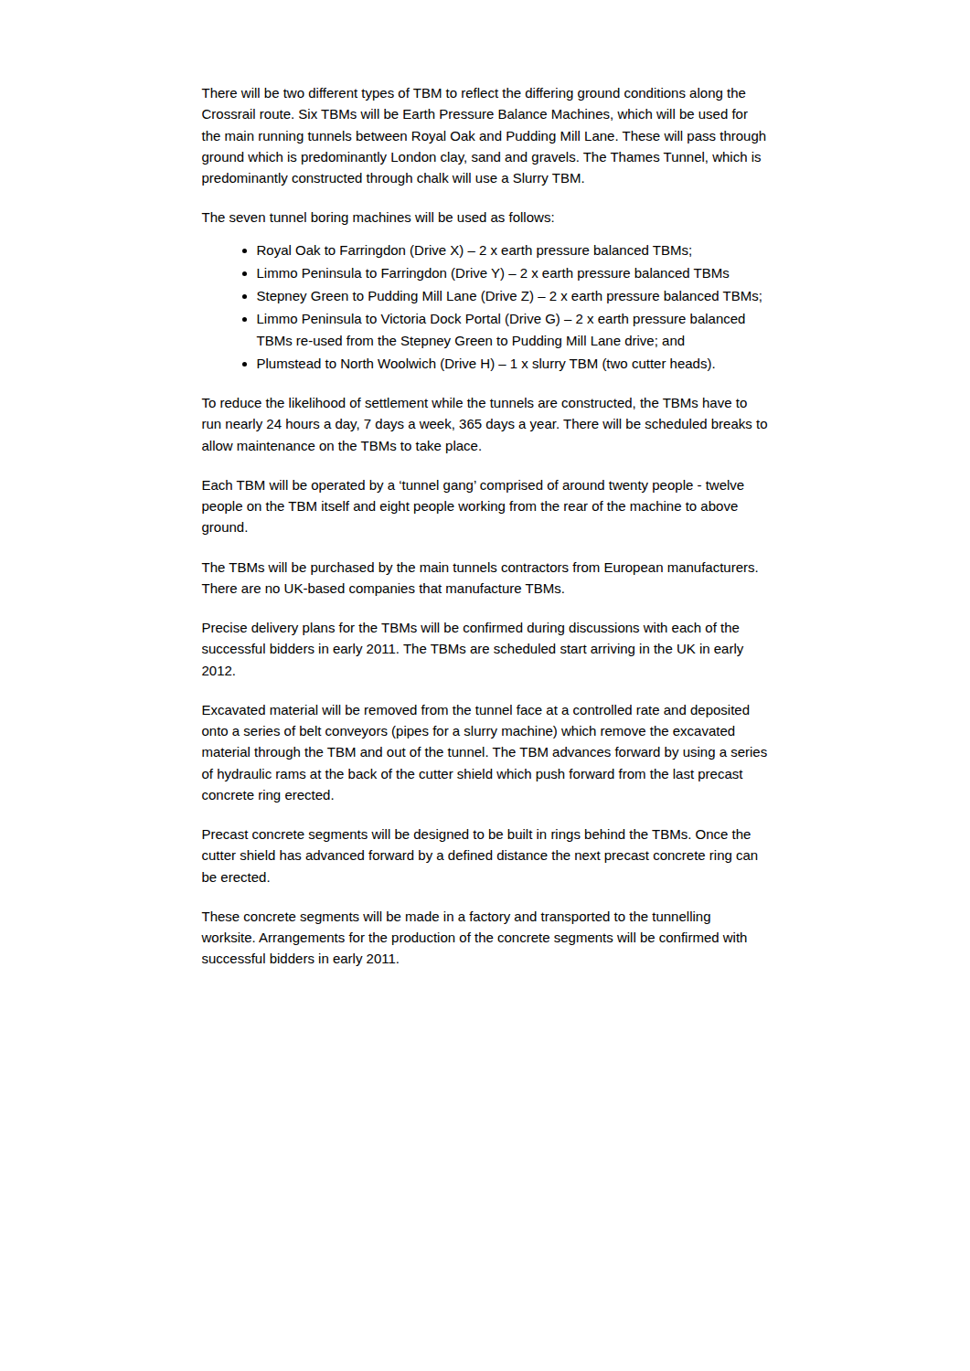There will be two different types of TBM to reflect the differing ground conditions along the Crossrail route. Six TBMs will be Earth Pressure Balance Machines, which will be used for the main running tunnels between Royal Oak and Pudding Mill Lane. These will pass through ground which is predominantly London clay, sand and gravels. The Thames Tunnel, which is predominantly constructed through chalk will use a Slurry TBM.
The seven tunnel boring machines will be used as follows:
Royal Oak to Farringdon (Drive X) – 2 x earth pressure balanced TBMs;
Limmo Peninsula to Farringdon (Drive Y) – 2 x earth pressure balanced TBMs
Stepney Green to Pudding Mill Lane (Drive Z) – 2 x earth pressure balanced TBMs;
Limmo Peninsula to Victoria Dock Portal (Drive G) – 2 x earth pressure balanced TBMs re-used from the Stepney Green to Pudding Mill Lane drive; and
Plumstead to North Woolwich (Drive H) – 1 x slurry TBM (two cutter heads).
To reduce the likelihood of settlement while the tunnels are constructed, the TBMs have to run nearly 24 hours a day, 7 days a week, 365 days a year. There will be scheduled breaks to allow maintenance on the TBMs to take place.
Each TBM will be operated by a ‘tunnel gang’ comprised of around twenty people - twelve people on the TBM itself and eight people working from the rear of the machine to above ground.
The TBMs will be purchased by the main tunnels contractors from European manufacturers. There are no UK-based companies that manufacture TBMs.
Precise delivery plans for the TBMs will be confirmed during discussions with each of the successful bidders in early 2011. The TBMs are scheduled start arriving in the UK in early 2012.
Excavated material will be removed from the tunnel face at a controlled rate and deposited onto a series of belt conveyors (pipes for a slurry machine) which remove the excavated material through the TBM and out of the tunnel. The TBM advances forward by using a series of hydraulic rams at the back of the cutter shield which push forward from the last precast concrete ring erected.
Precast concrete segments will be designed to be built in rings behind the TBMs. Once the cutter shield has advanced forward by a defined distance the next precast concrete ring can be erected.
These concrete segments will be made in a factory and transported to the tunnelling worksite. Arrangements for the production of the concrete segments will be confirmed with successful bidders in early 2011.